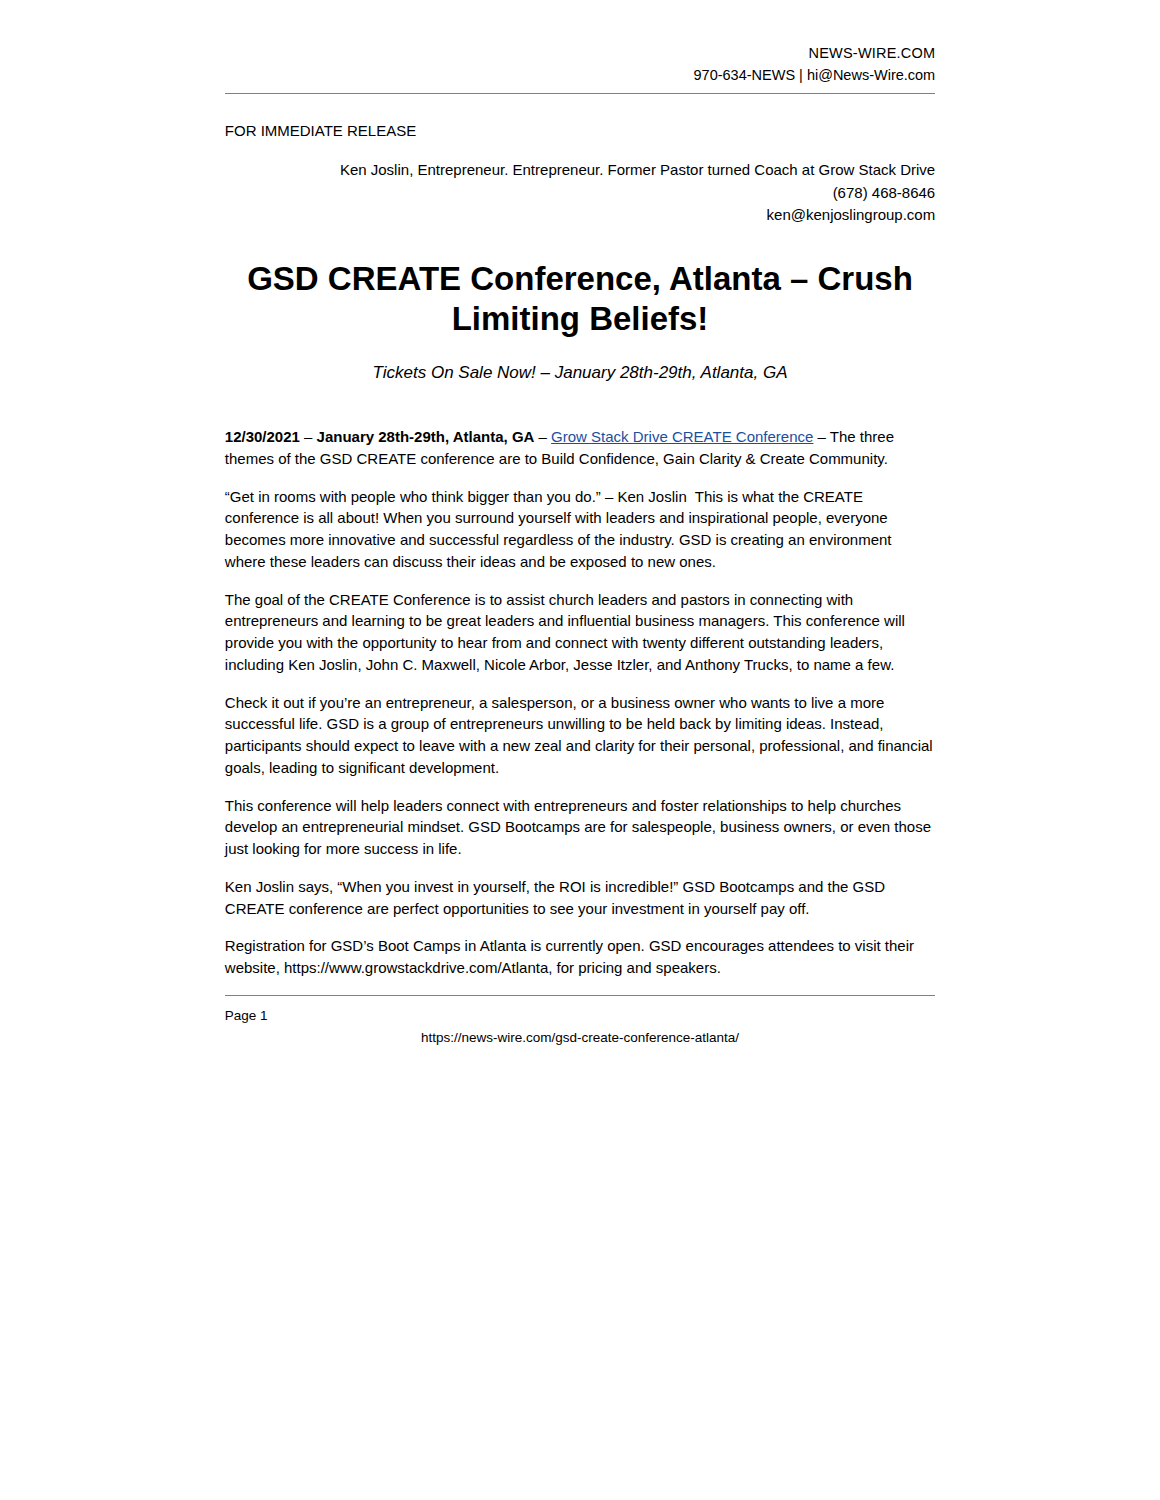NEWS-WIRE.COM
970-634-NEWS | hi@News-Wire.com
FOR IMMEDIATE RELEASE
Ken Joslin, Entrepreneur. Entrepreneur. Former Pastor turned Coach at Grow Stack Drive
(678) 468-8646
ken@kenjoslingroup.com
GSD CREATE Conference, Atlanta – Crush Limiting Beliefs!
Tickets On Sale Now! – January 28th-29th, Atlanta, GA
12/30/2021 – January 28th-29th, Atlanta, GA – Grow Stack Drive CREATE Conference – The three themes of the GSD CREATE conference are to Build Confidence, Gain Clarity & Create Community.
“Get in rooms with people who think bigger than you do.” – Ken Joslin This is what the CREATE conference is all about! When you surround yourself with leaders and inspirational people, everyone becomes more innovative and successful regardless of the industry. GSD is creating an environment where these leaders can discuss their ideas and be exposed to new ones.
The goal of the CREATE Conference is to assist church leaders and pastors in connecting with entrepreneurs and learning to be great leaders and influential business managers. This conference will provide you with the opportunity to hear from and connect with twenty different outstanding leaders, including Ken Joslin, John C. Maxwell, Nicole Arbor, Jesse Itzler, and Anthony Trucks, to name a few.
Check it out if you’re an entrepreneur, a salesperson, or a business owner who wants to live a more successful life. GSD is a group of entrepreneurs unwilling to be held back by limiting ideas. Instead, participants should expect to leave with a new zeal and clarity for their personal, professional, and financial goals, leading to significant development.
This conference will help leaders connect with entrepreneurs and foster relationships to help churches develop an entrepreneurial mindset. GSD Bootcamps are for salespeople, business owners, or even those just looking for more success in life.
Ken Joslin says, “When you invest in yourself, the ROI is incredible!” GSD Bootcamps and the GSD CREATE conference are perfect opportunities to see your investment in yourself pay off.
Registration for GSD’s Boot Camps in Atlanta is currently open. GSD encourages attendees to visit their website, https://www.growstackdrive.com/Atlanta, for pricing and speakers.
Page 1
https://news-wire.com/gsd-create-conference-atlanta/